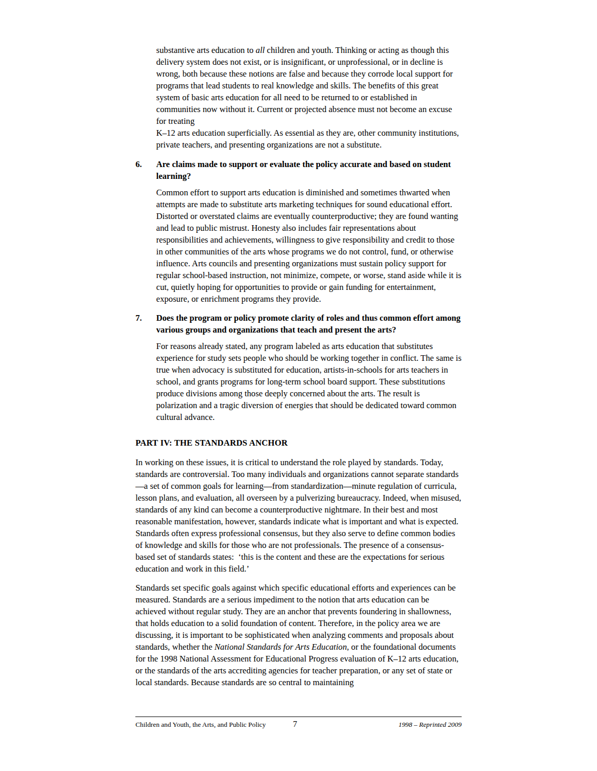substantive arts education to all children and youth. Thinking or acting as though this delivery system does not exist, or is insignificant, or unprofessional, or in decline is wrong, both because these notions are false and because they corrode local support for programs that lead students to real knowledge and skills. The benefits of this great system of basic arts education for all need to be returned to or established in communities now without it. Current or projected absence must not become an excuse for treating
K–12 arts education superficially. As essential as they are, other community institutions, private teachers, and presenting organizations are not a substitute.
6. Are claims made to support or evaluate the policy accurate and based on student learning?
Common effort to support arts education is diminished and sometimes thwarted when attempts are made to substitute arts marketing techniques for sound educational effort. Distorted or overstated claims are eventually counterproductive; they are found wanting and lead to public mistrust. Honesty also includes fair representations about responsibilities and achievements, willingness to give responsibility and credit to those in other communities of the arts whose programs we do not control, fund, or otherwise influence. Arts councils and presenting organizations must sustain policy support for regular school-based instruction, not minimize, compete, or worse, stand aside while it is cut, quietly hoping for opportunities to provide or gain funding for entertainment, exposure, or enrichment programs they provide.
7. Does the program or policy promote clarity of roles and thus common effort among various groups and organizations that teach and present the arts?
For reasons already stated, any program labeled as arts education that substitutes experience for study sets people who should be working together in conflict. The same is true when advocacy is substituted for education, artists-in-schools for arts teachers in school, and grants programs for long-term school board support. These substitutions produce divisions among those deeply concerned about the arts. The result is polarization and a tragic diversion of energies that should be dedicated toward common cultural advance.
PART IV: THE STANDARDS ANCHOR
In working on these issues, it is critical to understand the role played by standards. Today, standards are controversial. Too many individuals and organizations cannot separate standards—a set of common goals for learning—from standardization—minute regulation of curricula, lesson plans, and evaluation, all overseen by a pulverizing bureaucracy. Indeed, when misused, standards of any kind can become a counterproductive nightmare. In their best and most reasonable manifestation, however, standards indicate what is important and what is expected. Standards often express professional consensus, but they also serve to define common bodies of knowledge and skills for those who are not professionals. The presence of a consensus-based set of standards states: ‘this is the content and these are the expectations for serious education and work in this field.’
Standards set specific goals against which specific educational efforts and experiences can be measured. Standards are a serious impediment to the notion that arts education can be achieved without regular study. They are an anchor that prevents foundering in shallowness, that holds education to a solid foundation of content. Therefore, in the policy area we are discussing, it is important to be sophisticated when analyzing comments and proposals about standards, whether the National Standards for Arts Education, or the foundational documents for the 1998 National Assessment for Educational Progress evaluation of K–12 arts education, or the standards of the arts accrediting agencies for teacher preparation, or any set of state or local standards. Because standards are so central to maintaining
Children and Youth, the Arts, and Public Policy
7
1998 – Reprinted 2009